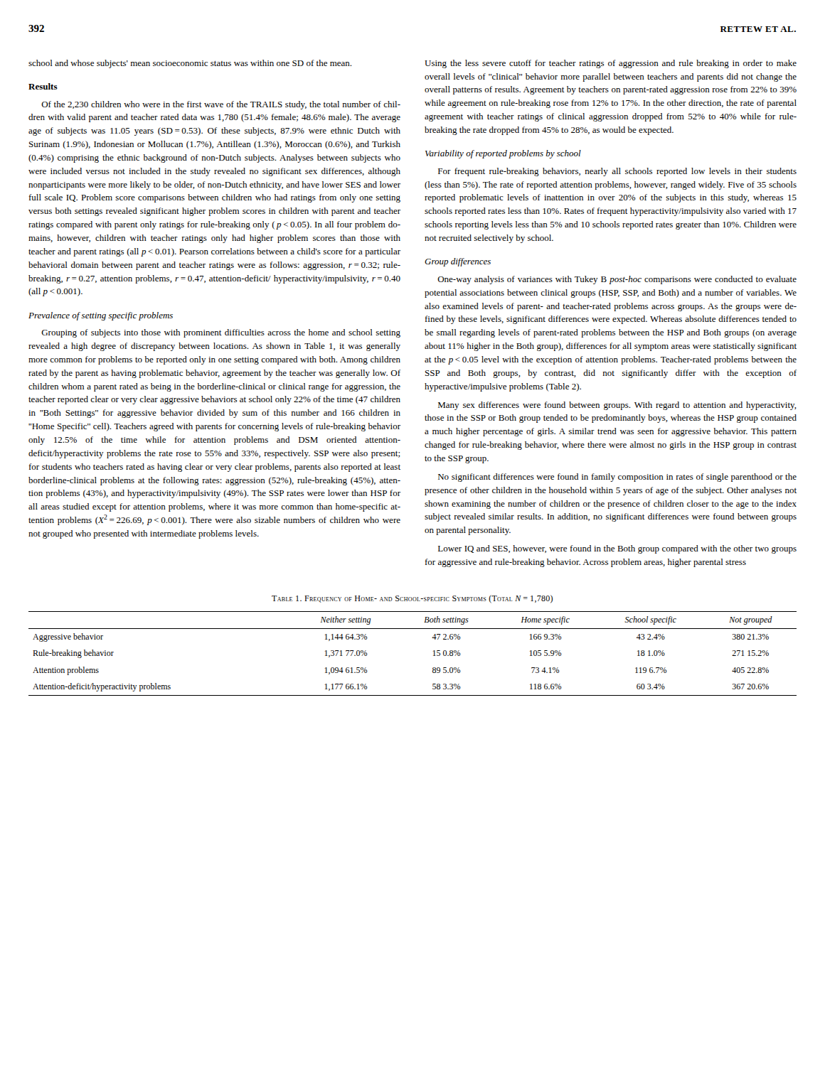392 RETTEW ET AL.
school and whose subjects' mean socioeconomic status was within one SD of the mean.
Results
Of the 2,230 children who were in the first wave of the TRAILS study, the total number of children with valid parent and teacher rated data was 1,780 (51.4% female; 48.6% male). The average age of subjects was 11.05 years (SD = 0.53). Of these subjects, 87.9% were ethnic Dutch with Surinam (1.9%), Indonesian or Mollucan (1.7%), Antillean (1.3%), Moroccan (0.6%), and Turkish (0.4%) comprising the ethnic background of non-Dutch subjects. Analyses between subjects who were included versus not included in the study revealed no significant sex differences, although nonparticipants were more likely to be older, of non-Dutch ethnicity, and have lower SES and lower full scale IQ. Problem score comparisons between children who had ratings from only one setting versus both settings revealed significant higher problem scores in children with parent and teacher ratings compared with parent only ratings for rule-breaking only ( p < 0.05). In all four problem domains, however, children with teacher ratings only had higher problem scores than those with teacher and parent ratings (all p < 0.01). Pearson correlations between a child's score for a particular behavioral domain between parent and teacher ratings were as follows: aggression, r = 0.32; rule-breaking, r = 0.27, attention problems, r = 0.47, attention-deficit/ hyperactivity/impulsivity, r = 0.40 (all p < 0.001).
Prevalence of setting specific problems
Grouping of subjects into those with prominent difficulties across the home and school setting revealed a high degree of discrepancy between locations. As shown in Table 1, it was generally more common for problems to be reported only in one setting compared with both. Among children rated by the parent as having problematic behavior, agreement by the teacher was generally low. Of children whom a parent rated as being in the borderline-clinical or clinical range for aggression, the teacher reported clear or very clear aggressive behaviors at school only 22% of the time (47 children in ''Both Settings'' for aggressive behavior divided by sum of this number and 166 children in ''Home Specific'' cell). Teachers agreed with parents for concerning levels of rule-breaking behavior only 12.5% of the time while for attention problems and DSM oriented attention-deficit/hyperactivity problems the rate rose to 55% and 33%, respectively. SSP were also present; for students who teachers rated as having clear or very clear problems, parents also reported at least borderline-clinical problems at the following rates: aggression (52%), rule-breaking (45%), attention problems (43%), and hyperactivity/impulsivity (49%). The SSP rates were lower than HSP for all areas studied except for attention problems, where it was more common than home-specific attention problems (X2 = 226.69, p < 0.001). There were also sizable numbers of children who were not grouped who presented with intermediate problems levels.
Using the less severe cutoff for teacher ratings of aggression and rule breaking in order to make overall levels of ''clinical'' behavior more parallel between teachers and parents did not change the overall patterns of results. Agreement by teachers on parent-rated aggression rose from 22% to 39% while agreement on rule-breaking rose from 12% to 17%. In the other direction, the rate of parental agreement with teacher ratings of clinical aggression dropped from 52% to 40% while for rule-breaking the rate dropped from 45% to 28%, as would be expected.
Variability of reported problems by school
For frequent rule-breaking behaviors, nearly all schools reported low levels in their students (less than 5%). The rate of reported attention problems, however, ranged widely. Five of 35 schools reported problematic levels of inattention in over 20% of the subjects in this study, whereas 15 schools reported rates less than 10%. Rates of frequent hyperactivity/impulsivity also varied with 17 schools reporting levels less than 5% and 10 schools reported rates greater than 10%. Children were not recruited selectively by school.
Group differences
One-way analysis of variances with Tukey B post-hoc comparisons were conducted to evaluate potential associations between clinical groups (HSP, SSP, and Both) and a number of variables. We also examined levels of parent- and teacher-rated problems across groups. As the groups were defined by these levels, significant differences were expected. Whereas absolute differences tended to be small regarding levels of parent-rated problems between the HSP and Both groups (on average about 11% higher in the Both group), differences for all symptom areas were statistically significant at the p < 0.05 level with the exception of attention problems. Teacher-rated problems between the SSP and Both groups, by contrast, did not significantly differ with the exception of hyperactive/impulsive problems (Table 2).
Many sex differences were found between groups. With regard to attention and hyperactivity, those in the SSP or Both group tended to be predominantly boys, whereas the HSP group contained a much higher percentage of girls. A similar trend was seen for aggressive behavior. This pattern changed for rule-breaking behavior, where there were almost no girls in the HSP group in contrast to the SSP group.
No significant differences were found in family composition in rates of single parenthood or the presence of other children in the household within 5 years of age of the subject. Other analyses not shown examining the number of children or the presence of children closer to the age to the index subject revealed similar results. In addition, no significant differences were found between groups on parental personality.
Lower IQ and SES, however, were found in the Both group compared with the other two groups for aggressive and rule-breaking behavior. Across problem areas, higher parental stress
Table 1. Frequency of Home- and School-specific Symptoms (Total N = 1,780)
| | Neither setting | Both settings | Home specific | School specific | Not grouped |
| --- | --- | --- | --- | --- | --- |
| Aggressive behavior | 1,144 64.3% | 47 2.6% | 166 9.3% | 43 2.4% | 380 21.3% |
| Rule-breaking behavior | 1,371 77.0% | 15 0.8% | 105 5.9% | 18 1.0% | 271 15.2% |
| Attention problems | 1,094 61.5% | 89 5.0% | 73 4.1% | 119 6.7% | 405 22.8% |
| Attention-deficit/hyperactivity problems | 1,177 66.1% | 58 3.3% | 118 6.6% | 60 3.4% | 367 20.6% |